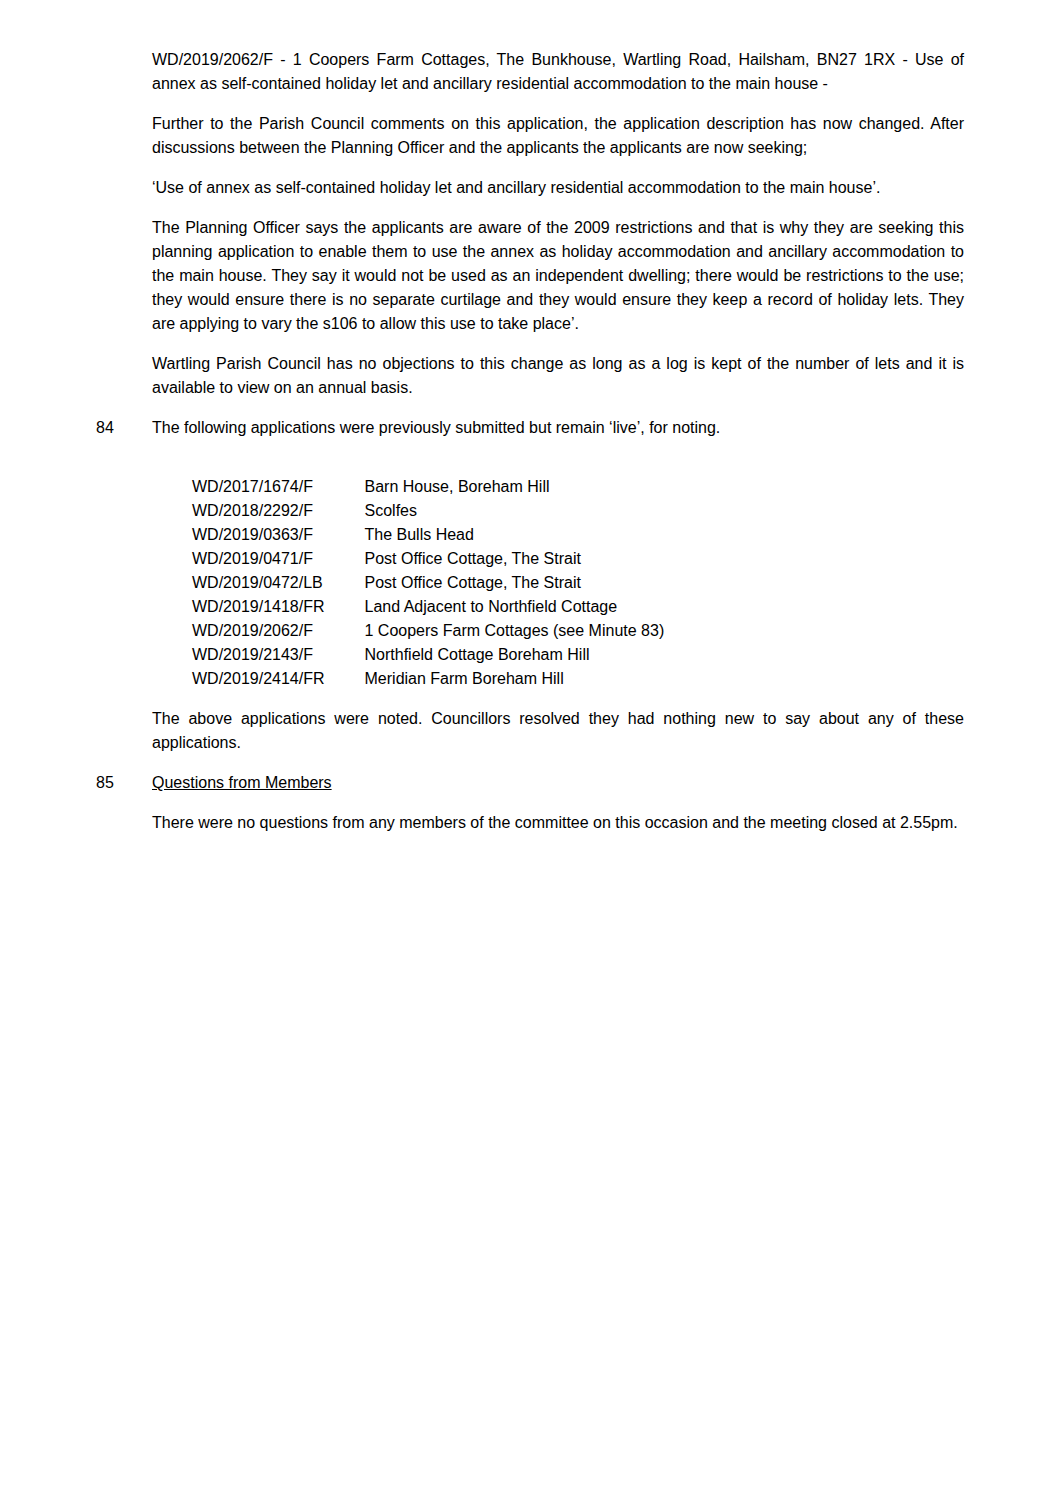WD/2019/2062/F - 1 Coopers Farm Cottages, The Bunkhouse, Wartling Road, Hailsham, BN27 1RX - Use of annex as self-contained holiday let and ancillary residential accommodation to the main house -
Further to the Parish Council comments on this application, the application description has now changed. After discussions between the Planning Officer and the applicants the applicants are now seeking;
‘Use of annex as self-contained holiday let and ancillary residential accommodation to the main house’.
The Planning Officer says the applicants are aware of the 2009 restrictions and that is why they are seeking this planning application to enable them to use the annex as holiday accommodation and ancillary accommodation to the main house. They say it would not be used as an independent dwelling; there would be restrictions to the use; they would ensure there is no separate curtilage and they would ensure they keep a record of holiday lets. They are applying to vary the s106 to allow this use to take place’.
Wartling Parish Council has no objections to this change as long as a log is kept of the number of lets and it is available to view on an annual basis.
84
The following applications were previously submitted but remain ‘live’, for noting.
| WD/2017/1674/F | Barn House, Boreham Hill |
| WD/2018/2292/F | Scolfes |
| WD/2019/0363/F | The Bulls Head |
| WD/2019/0471/F | Post Office Cottage, The Strait |
| WD/2019/0472/LB | Post Office Cottage, The Strait |
| WD/2019/1418/FR | Land Adjacent to Northfield Cottage |
| WD/2019/2062/F | 1 Coopers Farm Cottages (see Minute 83) |
| WD/2019/2143/F | Northfield Cottage Boreham Hill |
| WD/2019/2414/FR | Meridian Farm Boreham Hill |
The above applications were noted. Councillors resolved they had nothing new to say about any of these applications.
85
Questions from Members
There were no questions from any members of the committee on this occasion and the meeting closed at 2.55pm.